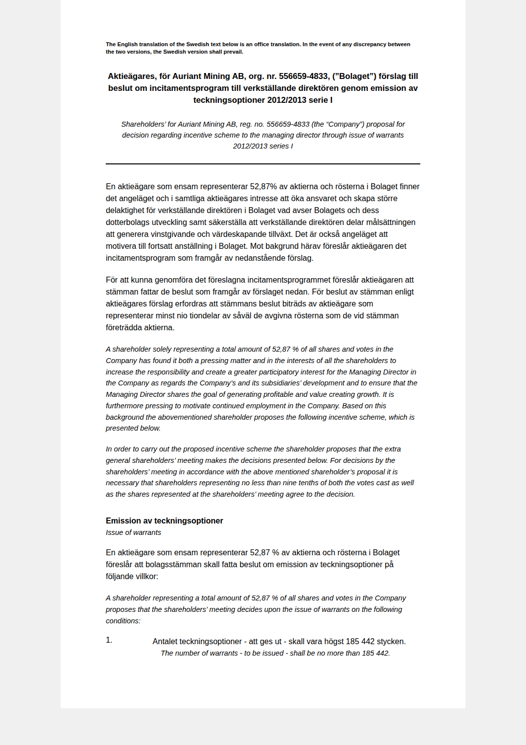The English translation of the Swedish text below is an office translation. In the event of any discrepancy between the two versions, the Swedish version shall prevail.
Aktieägares, för Auriant Mining AB, org. nr. 556659-4833, (”Bolaget”) förslag till beslut om incitamentsprogram till verkställande direktören genom emission av teckningsoptioner 2012/2013 serie I
Shareholders’ for Auriant Mining AB, reg. no. 556659-4833 (the “Company”) proposal for decision regarding incentive scheme to the managing director through issue of warrants 2012/2013 series I
En aktieägare som ensam representerar 52,87% av aktierna och rösterna i Bolaget finner det angeläget och i samtliga aktieägares intresse att öka ansvaret och skapa större delaktighet för verkställande direktören i Bolaget vad avser Bolagets och dess dotterbolags utveckling samt säkerställa att verkställande direktören delar målsättningen att generera vinstgivande och värdeskapande tillväxt. Det är också angeläget att motivera till fortsatt anställning i Bolaget. Mot bakgrund härav föreslår aktieägaren det incitamentsprogram som framgår av nedanstående förslag.
För att kunna genomföra det föreslagna incitamentsprogrammet föreslår aktieägaren att stämman fattar de beslut som framgår av förslaget nedan. För beslut av stämman enligt aktieägares förslag erfordras att stämmans beslut biträds av aktieägare som representerar minst nio tiondelar av såväl de avgivna rösterna som de vid stämman företrädda aktierna.
A shareholder solely representing a total amount of 52,87 % of all shares and votes in the Company has found it both a pressing matter and in the interests of all the shareholders to increase the responsibility and create a greater participatory interest for the Managing Director in the Company as regards the Company’s and its subsidiaries’ development and to ensure that the Managing Director shares the goal of generating profitable and value creating growth. It is furthermore pressing to motivate continued employment in the Company. Based on this background the abovementioned shareholder proposes the following incentive scheme, which is presented below.
In order to carry out the proposed incentive scheme the shareholder proposes that the extra general shareholders’ meeting makes the decisions presented below. For decisions by the shareholders’ meeting in accordance with the above mentioned shareholder’s proposal it is necessary that shareholders representing no less than nine tenths of both the votes cast as well as the shares represented at the shareholders’ meeting agree to the decision.
Emission av teckningsoptioner
Issue of warrants
En aktieägare som ensam representerar 52,87 % av aktierna och rösterna i Bolaget föreslår att bolagsstämman skall fatta beslut om emission av teckningsoptioner på följande villkor:
A shareholder representing a total amount of 52,87 % of all shares and votes in the Company proposes that the shareholders’ meeting decides upon the issue of warrants on the following conditions:
Antalet teckningsoptioner - att ges ut - skall vara högst 185 442 stycken.
The number of warrants - to be issued - shall be no more than 185 442.